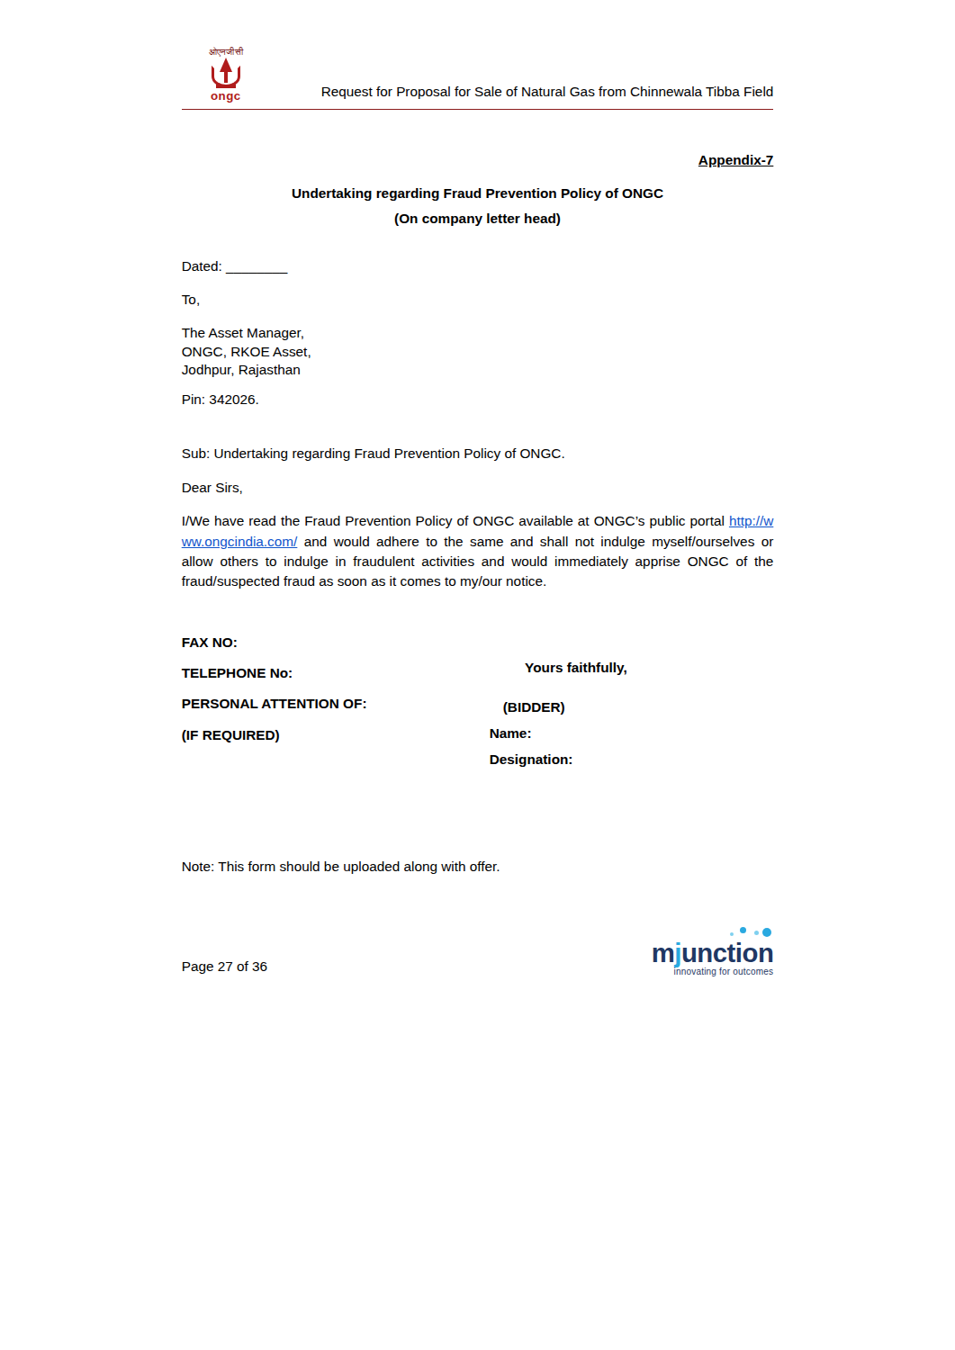ओएनजीसी
ongc
Request for Proposal for Sale of Natural Gas from Chinnewala Tibba Field
Appendix-7
Undertaking regarding Fraud Prevention Policy of ONGC
(On company letter head)
Dated: ________
To,
The Asset Manager,
ONGC, RKOE Asset,
Jodhpur, Rajasthan
Pin: 342026.
Sub: Undertaking regarding Fraud Prevention Policy of ONGC.
Dear Sirs,
I/We have read the Fraud Prevention Policy of ONGC available at ONGC’s public portal http://www.ongcindia.com/ and would adhere to the same and shall not indulge myself/ourselves or allow others to indulge in fraudulent activities and would immediately apprise ONGC of the fraud/suspected fraud as soon as it comes to my/our notice.
FAX NO:
TELEPHONE No:
PERSONAL ATTENTION OF:
(IF REQUIRED)
Yours faithfully,
(BIDDER)
Name:
Designation:
Note: This form should be uploaded along with offer.
Page 27 of 36
mjunction
innovating for outcomes